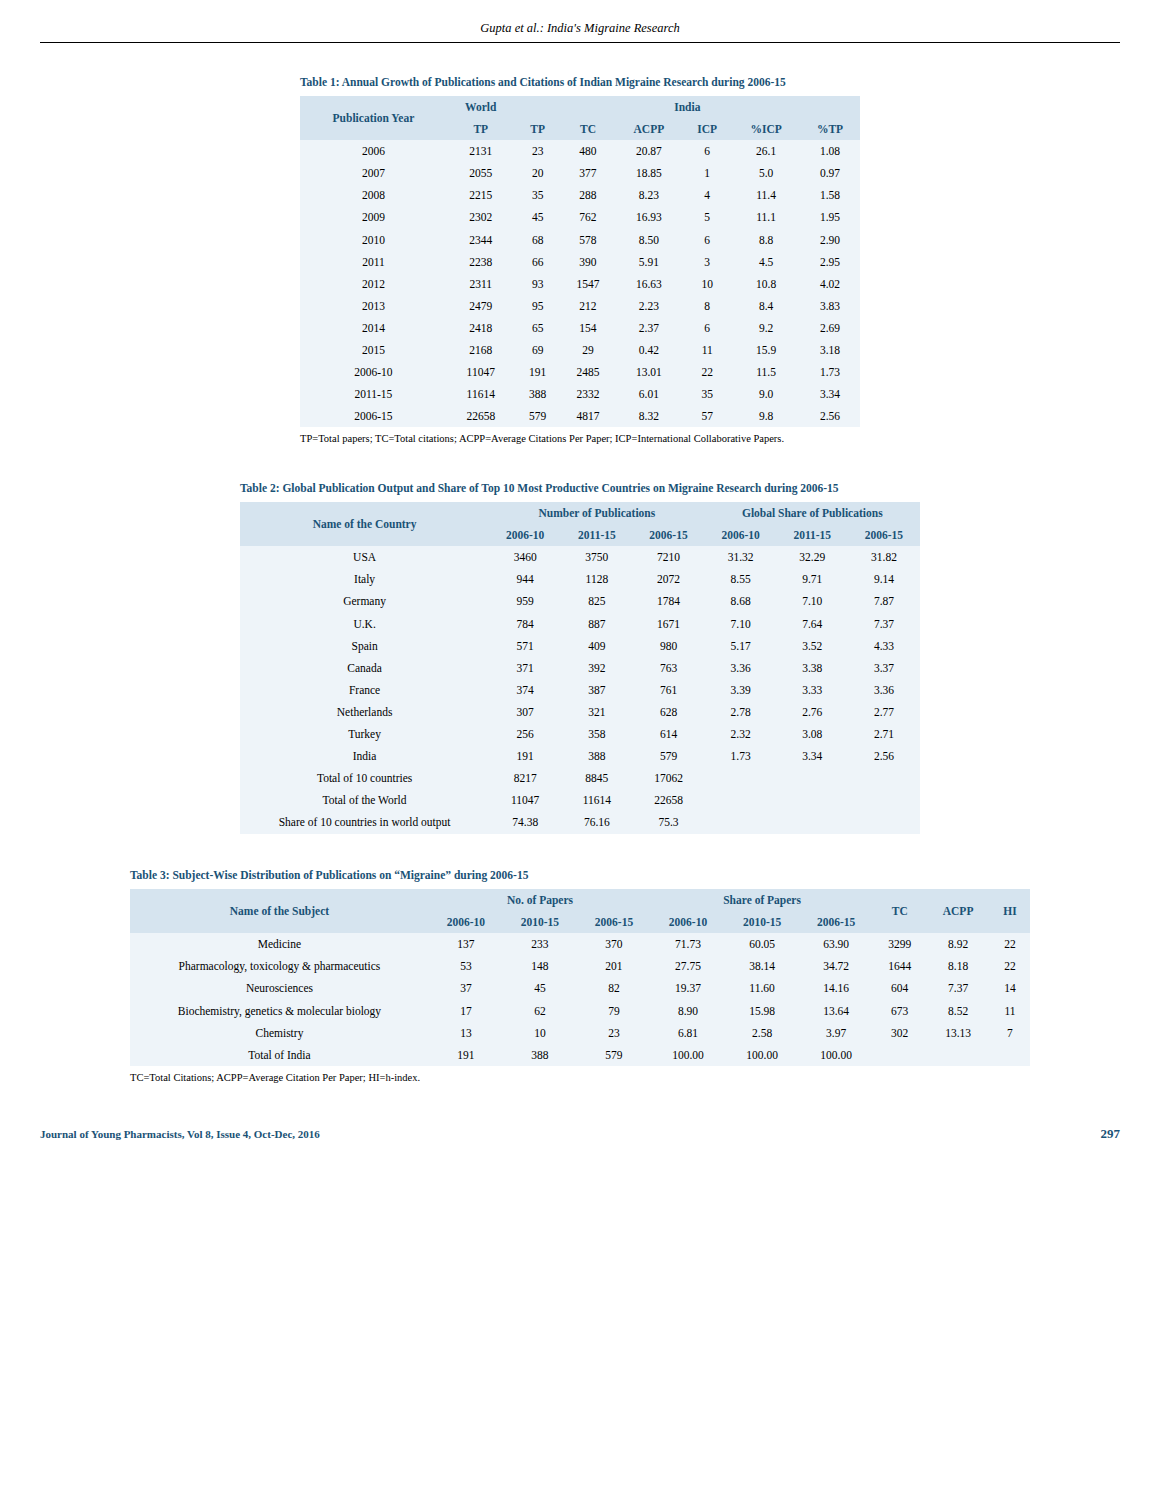Gupta et al.: India's Migraine Research
Table 1: Annual Growth of Publications and Citations of Indian Migraine Research during 2006-15
| Publication Year | World | India |
| --- | --- | --- |
| TP | TP | TC | ACPP | ICP | %ICP | %TP |
| 2006 | 2131 | 23 | 480 | 20.87 | 6 | 26.1 | 1.08 |
| 2007 | 2055 | 20 | 377 | 18.85 | 1 | 5.0 | 0.97 |
| 2008 | 2215 | 35 | 288 | 8.23 | 4 | 11.4 | 1.58 |
| 2009 | 2302 | 45 | 762 | 16.93 | 5 | 11.1 | 1.95 |
| 2010 | 2344 | 68 | 578 | 8.50 | 6 | 8.8 | 2.90 |
| 2011 | 2238 | 66 | 390 | 5.91 | 3 | 4.5 | 2.95 |
| 2012 | 2311 | 93 | 1547 | 16.63 | 10 | 10.8 | 4.02 |
| 2013 | 2479 | 95 | 212 | 2.23 | 8 | 8.4 | 3.83 |
| 2014 | 2418 | 65 | 154 | 2.37 | 6 | 9.2 | 2.69 |
| 2015 | 2168 | 69 | 29 | 0.42 | 11 | 15.9 | 3.18 |
| 2006-10 | 11047 | 191 | 2485 | 13.01 | 22 | 11.5 | 1.73 |
| 2011-15 | 11614 | 388 | 2332 | 6.01 | 35 | 9.0 | 3.34 |
| 2006-15 | 22658 | 579 | 4817 | 8.32 | 57 | 9.8 | 2.56 |
TP=Total papers; TC=Total citations; ACPP=Average Citations Per Paper; ICP=International Collaborative Papers.
Table 2: Global Publication Output and Share of Top 10 Most Productive Countries on Migraine Research during 2006-15
| Name of the Country | Number of Publications | Global Share of Publications |
| --- | --- | --- |
| 2006-10 | 2011-15 | 2006-15 | 2006-10 | 2011-15 | 2006-15 |
| USA | 3460 | 3750 | 7210 | 31.32 | 32.29 | 31.82 |
| Italy | 944 | 1128 | 2072 | 8.55 | 9.71 | 9.14 |
| Germany | 959 | 825 | 1784 | 8.68 | 7.10 | 7.87 |
| U.K. | 784 | 887 | 1671 | 7.10 | 7.64 | 7.37 |
| Spain | 571 | 409 | 980 | 5.17 | 3.52 | 4.33 |
| Canada | 371 | 392 | 763 | 3.36 | 3.38 | 3.37 |
| France | 374 | 387 | 761 | 3.39 | 3.33 | 3.36 |
| Netherlands | 307 | 321 | 628 | 2.78 | 2.76 | 2.77 |
| Turkey | 256 | 358 | 614 | 2.32 | 3.08 | 2.71 |
| India | 191 | 388 | 579 | 1.73 | 3.34 | 2.56 |
| Total of 10 countries | 8217 | 8845 | 17062 | | | |
| Total of the World | 11047 | 11614 | 22658 | | | |
| Share of 10 countries in world output | 74.38 | 76.16 | 75.3 | | | |
Table 3: Subject-Wise Distribution of Publications on “Migraine” during 2006-15
| Name of the Subject | No. of Papers | Share of Papers | TC | ACPP | HI |
| --- | --- | --- | --- | --- | --- |
| 2006-10 | 2010-15 | 2006-15 | 2006-10 | 2010-15 | 2006-15 |
| Medicine | 137 | 233 | 370 | 71.73 | 60.05 | 63.90 | 3299 | 8.92 | 22 |
| Pharmacology, toxicology & pharmaceutics | 53 | 148 | 201 | 27.75 | 38.14 | 34.72 | 1644 | 8.18 | 22 |
| Neurosciences | 37 | 45 | 82 | 19.37 | 11.60 | 14.16 | 604 | 7.37 | 14 |
| Biochemistry, genetics & molecular biology | 17 | 62 | 79 | 8.90 | 15.98 | 13.64 | 673 | 8.52 | 11 |
| Chemistry | 13 | 10 | 23 | 6.81 | 2.58 | 3.97 | 302 | 13.13 | 7 |
| Total of India | 191 | 388 | 579 | 100.00 | 100.00 | 100.00 | | | |
TC=Total Citations; ACPP=Average Citation Per Paper; HI=h-index.
Journal of Young Pharmacists, Vol 8, Issue 4, Oct-Dec, 2016
297